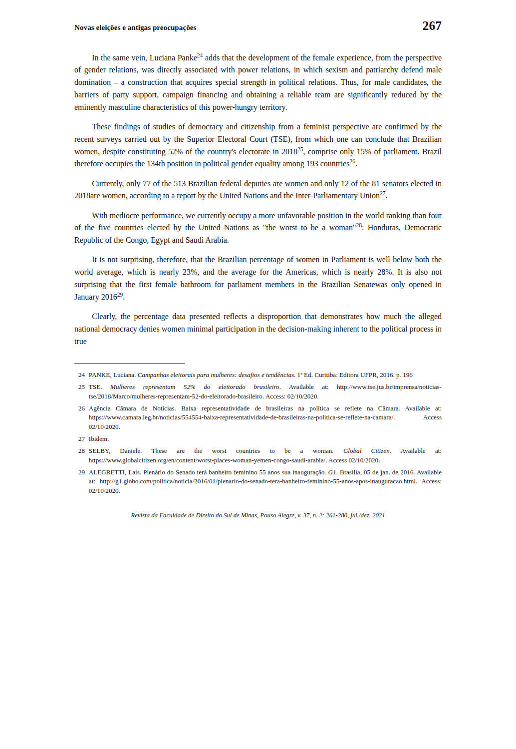Novas eleições e antigas preocupações 267
In the same vein, Luciana Panke24 adds that the development of the female experience, from the perspective of gender relations, was directly associated with power relations, in which sexism and patriarchy defend male domination – a construction that acquires special strength in political relations. Thus, for male candidates, the barriers of party support, campaign financing and obtaining a reliable team are significantly reduced by the eminently masculine characteristics of this power-hungry territory.
These findings of studies of democracy and citizenship from a feminist perspective are confirmed by the recent surveys carried out by the Superior Electoral Court (TSE), from which one can conclude that Brazilian women, despite constituting 52% of the country's electorate in 201825, comprise only 15% of parliament. Brazil therefore occupies the 134th position in political gender equality among 193 countries26.
Currently, only 77 of the 513 Brazilian federal deputies are women and only 12 of the 81 senators elected in 2018are women, according to a report by the United Nations and the Inter-Parliamentary Union27.
With mediocre performance, we currently occupy a more unfavorable position in the world ranking than four of the five countries elected by the United Nations as "the worst to be a woman"28: Honduras, Democratic Republic of the Congo, Egypt and Saudi Arabia.
It is not surprising, therefore, that the Brazilian percentage of women in Parliament is well below both the world average, which is nearly 23%, and the average for the Americas, which is nearly 28%. It is also not surprising that the first female bathroom for parliament members in the Brazilian Senatewas only opened in January 201629.
Clearly, the percentage data presented reflects a disproportion that demonstrates how much the alleged national democracy denies women minimal participation in the decision-making inherent to the political process in true
24 PANKE, Luciana. Campanhas eleitorais para mulheres: desafios e tendências. 1ª Ed. Curitiba: Editora UFPR, 2016. p. 196
25 TSE. Mulheres representam 52% do eleitorado brasileiro. Available at: http://www.tse.jus.br/imprensa/noticias-tse/2018/Marco/mulheres-representam-52-do-eleitorado-brasileiro. Access: 02/10/2020.
26 Agência Câmara de Notícias. Baixa representatividade de brasileiras na política se reflete na Câmara. Available at: https://www.camara.leg.br/noticias/554554-baixa-representatividade-de-brasileiras-na-politica-se-reflete-na-camara/. Access 02/10/2020.
27 Ibidem.
28 SELBY, Daniele. These are the worst countries to be a woman. Global Citizen. Available at: https://www.globalcitizen.org/en/content/worst-places-woman-yemen-congo-saudi-arabia/. Access 02/10/2020.
29 ALEGRETTI, Laís. Plenário do Senado terá banheiro feminino 55 anos sua inauguração. G1. Brasília, 05 de jan. de 2016. Available at: http://g1.globo.com/politica/noticia/2016/01/plenario-do-senado-tera-banheiro-feminino-55-anos-apos-inauguracao.html. Access: 02/10/2020.
Revista da Faculdade de Direito do Sul de Minas, Pouso Alegre, v. 37, n. 2: 261-280, jul./dez. 2021